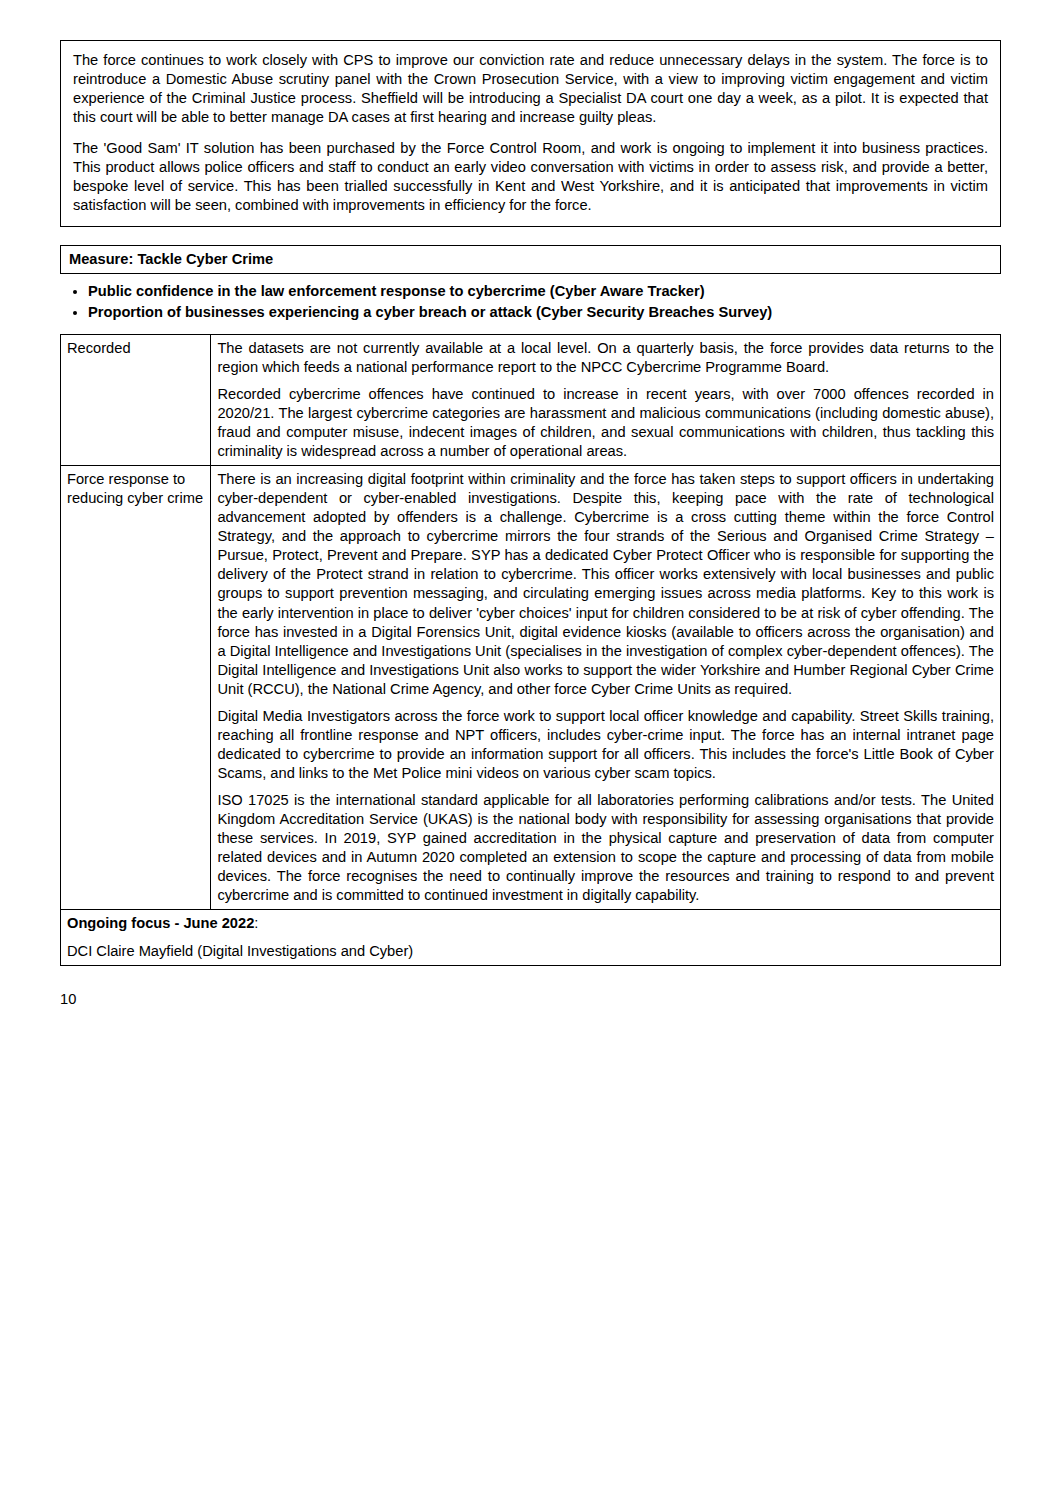The force continues to work closely with CPS to improve our conviction rate and reduce unnecessary delays in the system. The force is to reintroduce a Domestic Abuse scrutiny panel with the Crown Prosecution Service, with a view to improving victim engagement and victim experience of the Criminal Justice process. Sheffield will be introducing a Specialist DA court one day a week, as a pilot. It is expected that this court will be able to better manage DA cases at first hearing and increase guilty pleas.
The 'Good Sam' IT solution has been purchased by the Force Control Room, and work is ongoing to implement it into business practices. This product allows police officers and staff to conduct an early video conversation with victims in order to assess risk, and provide a better, bespoke level of service. This has been trialled successfully in Kent and West Yorkshire, and it is anticipated that improvements in victim satisfaction will be seen, combined with improvements in efficiency for the force.
Measure: Tackle Cyber Crime
Public confidence in the law enforcement response to cybercrime (Cyber Aware Tracker)
Proportion of businesses experiencing a cyber breach or attack (Cyber Security Breaches Survey)
| Recorded | The datasets are not currently available at a local level. On a quarterly basis, the force provides data returns to the region which feeds a national performance report to the NPCC Cybercrime Programme Board. Recorded cybercrime offences have continued to increase in recent years, with over 7000 offences recorded in 2020/21. The largest cybercrime categories are harassment and malicious communications (including domestic abuse), fraud and computer misuse, indecent images of children, and sexual communications with children, thus tackling this criminality is widespread across a number of operational areas. |
| Force response to reducing cyber crime | There is an increasing digital footprint within criminality and the force has taken steps to support officers in undertaking cyber-dependent or cyber-enabled investigations. Despite this, keeping pace with the rate of technological advancement adopted by offenders is a challenge. Cybercrime is a cross cutting theme within the force Control Strategy, and the approach to cybercrime mirrors the four strands of the Serious and Organised Crime Strategy – Pursue, Protect, Prevent and Prepare. SYP has a dedicated Cyber Protect Officer who is responsible for supporting the delivery of the Protect strand in relation to cybercrime. This officer works extensively with local businesses and public groups to support prevention messaging, and circulating emerging issues across media platforms. Key to this work is the early intervention in place to deliver 'cyber choices' input for children considered to be at risk of cyber offending. The force has invested in a Digital Forensics Unit, digital evidence kiosks (available to officers across the organisation) and a Digital Intelligence and Investigations Unit (specialises in the investigation of complex cyber-dependent offences). The Digital Intelligence and Investigations Unit also works to support the wider Yorkshire and Humber Regional Cyber Crime Unit (RCCU), the National Crime Agency, and other force Cyber Crime Units as required. Digital Media Investigators across the force work to support local officer knowledge and capability. Street Skills training, reaching all frontline response and NPT officers, includes cyber-crime input. The force has an internal intranet page dedicated to cybercrime to provide an information support for all officers. This includes the force's Little Book of Cyber Scams, and links to the Met Police mini videos on various cyber scam topics. ISO 17025 is the international standard applicable for all laboratories performing calibrations and/or tests. The United Kingdom Accreditation Service (UKAS) is the national body with responsibility for assessing organisations that provide these services. In 2019, SYP gained accreditation in the physical capture and preservation of data from computer related devices and in Autumn 2020 completed an extension to scope the capture and processing of data from mobile devices. The force recognises the need to continually improve the resources and training to respond to and prevent cybercrime and is committed to continued investment in digitally capability. |
Ongoing focus - June 2022:
DCI Claire Mayfield (Digital Investigations and Cyber)
10